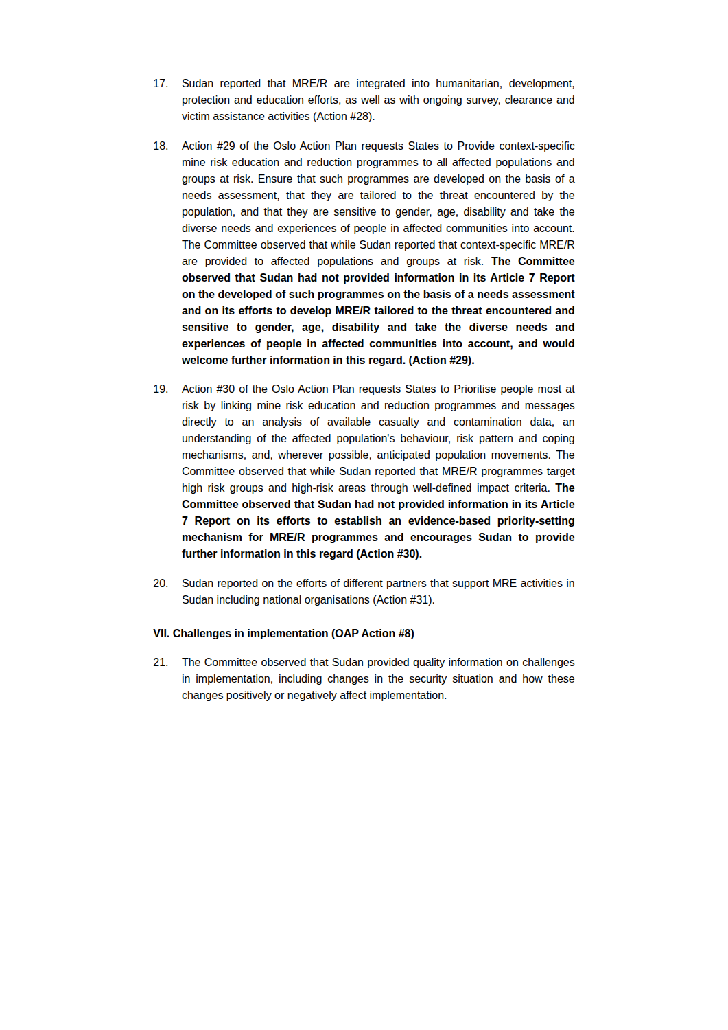17. Sudan reported that MRE/R are integrated into humanitarian, development, protection and education efforts, as well as with ongoing survey, clearance and victim assistance activities (Action #28).
18. Action #29 of the Oslo Action Plan requests States to Provide context-specific mine risk education and reduction programmes to all affected populations and groups at risk. Ensure that such programmes are developed on the basis of a needs assessment, that they are tailored to the threat encountered by the population, and that they are sensitive to gender, age, disability and take the diverse needs and experiences of people in affected communities into account. The Committee observed that while Sudan reported that context-specific MRE/R are provided to affected populations and groups at risk. The Committee observed that Sudan had not provided information in its Article 7 Report on the developed of such programmes on the basis of a needs assessment and on its efforts to develop MRE/R tailored to the threat encountered and sensitive to gender, age, disability and take the diverse needs and experiences of people in affected communities into account, and would welcome further information in this regard. (Action #29).
19. Action #30 of the Oslo Action Plan requests States to Prioritise people most at risk by linking mine risk education and reduction programmes and messages directly to an analysis of available casualty and contamination data, an understanding of the affected population's behaviour, risk pattern and coping mechanisms, and, wherever possible, anticipated population movements. The Committee observed that while Sudan reported that MRE/R programmes target high risk groups and high-risk areas through well-defined impact criteria. The Committee observed that Sudan had not provided information in its Article 7 Report on its efforts to establish an evidence-based priority-setting mechanism for MRE/R programmes and encourages Sudan to provide further information in this regard (Action #30).
20. Sudan reported on the efforts of different partners that support MRE activities in Sudan including national organisations (Action #31).
VII. Challenges in implementation (OAP Action #8)
21. The Committee observed that Sudan provided quality information on challenges in implementation, including changes in the security situation and how these changes positively or negatively affect implementation.